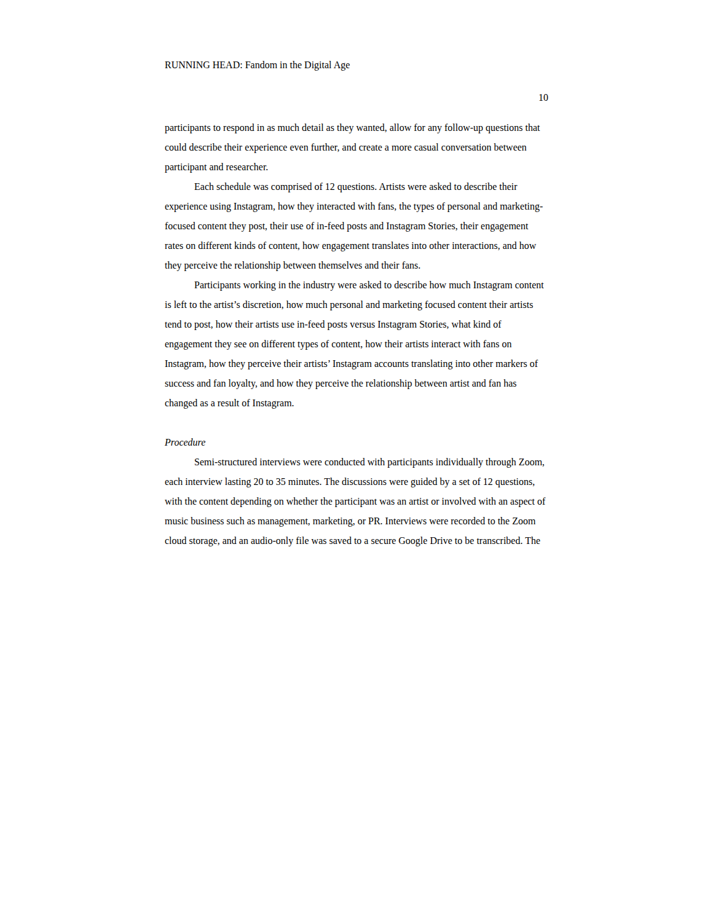RUNNING HEAD: Fandom in the Digital Age
10
participants to respond in as much detail as they wanted, allow for any follow-up questions that could describe their experience even further, and create a more casual conversation between participant and researcher.
Each schedule was comprised of 12 questions. Artists were asked to describe their experience using Instagram, how they interacted with fans, the types of personal and marketing-focused content they post, their use of in-feed posts and Instagram Stories, their engagement rates on different kinds of content, how engagement translates into other interactions, and how they perceive the relationship between themselves and their fans.
Participants working in the industry were asked to describe how much Instagram content is left to the artist’s discretion, how much personal and marketing focused content their artists tend to post, how their artists use in-feed posts versus Instagram Stories, what kind of engagement they see on different types of content, how their artists interact with fans on Instagram, how they perceive their artists’ Instagram accounts translating into other markers of success and fan loyalty, and how they perceive the relationship between artist and fan has changed as a result of Instagram.
Procedure
Semi-structured interviews were conducted with participants individually through Zoom, each interview lasting 20 to 35 minutes. The discussions were guided by a set of 12 questions, with the content depending on whether the participant was an artist or involved with an aspect of music business such as management, marketing, or PR. Interviews were recorded to the Zoom cloud storage, and an audio-only file was saved to a secure Google Drive to be transcribed. The